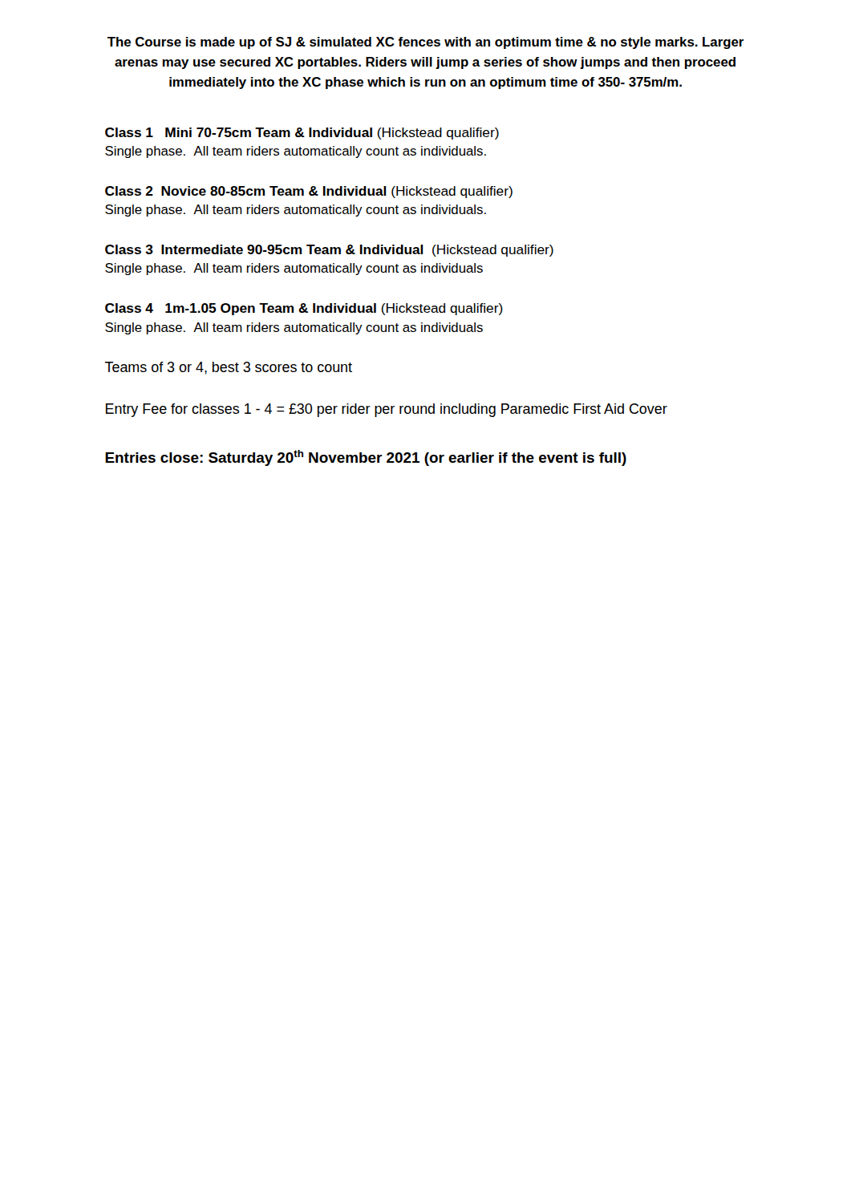The Course is made up of SJ & simulated XC fences with an optimum time & no style marks. Larger arenas may use secured XC portables. Riders will jump a series of show jumps and then proceed immediately into the XC phase which is run on an optimum time of 350- 375m/m.
Class 1 Mini 70-75cm Team & Individual (Hickstead qualifier)
Single phase. All team riders automatically count as individuals.
Class 2 Novice 80-85cm Team & Individual (Hickstead qualifier)
Single phase. All team riders automatically count as individuals.
Class 3 Intermediate 90-95cm Team & Individual (Hickstead qualifier)
Single phase. All team riders automatically count as individuals
Class 4 1m-1.05 Open Team & Individual (Hickstead qualifier)
Single phase. All team riders automatically count as individuals
Teams of 3 or 4, best 3 scores to count
Entry Fee for classes 1 - 4 = £30 per rider per round including Paramedic First Aid Cover
Entries close: Saturday 20th November 2021 (or earlier if the event is full)